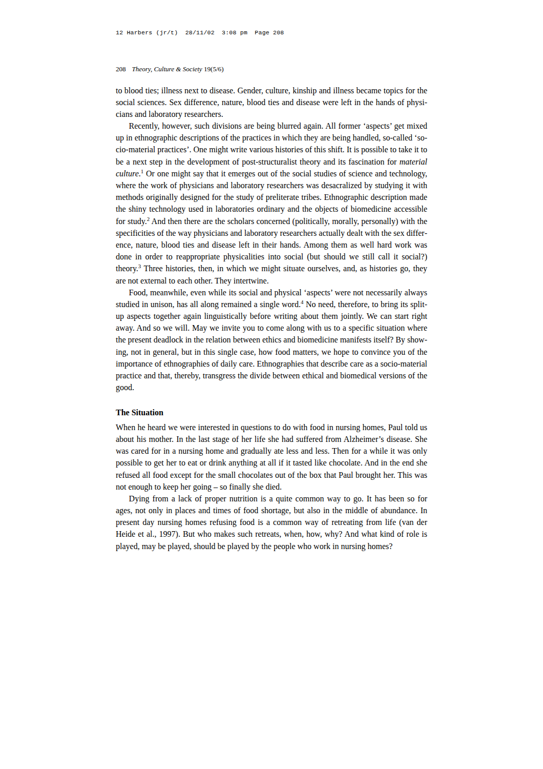12 Harbers (jr/t) 28/11/02 3:08 pm Page 208
208 Theory, Culture & Society 19(5/6)
to blood ties; illness next to disease. Gender, culture, kinship and illness became topics for the social sciences. Sex difference, nature, blood ties and disease were left in the hands of physicians and laboratory researchers.
Recently, however, such divisions are being blurred again. All former ‘aspects’ get mixed up in ethnographic descriptions of the practices in which they are being handled, so-called ‘socio-material practices’. One might write various histories of this shift. It is possible to take it to be a next step in the development of post-structuralist theory and its fascination for material culture.1 Or one might say that it emerges out of the social studies of science and technology, where the work of physicians and laboratory researchers was desacralized by studying it with methods originally designed for the study of preliterate tribes. Ethnographic description made the shiny technology used in laboratories ordinary and the objects of biomedicine accessible for study.2 And then there are the scholars concerned (politically, morally, personally) with the specificities of the way physicians and laboratory researchers actually dealt with the sex difference, nature, blood ties and disease left in their hands. Among them as well hard work was done in order to reappropriate physicalities into social (but should we still call it social?) theory.3 Three histories, then, in which we might situate ourselves, and, as histories go, they are not external to each other. They intertwine.
Food, meanwhile, even while its social and physical ‘aspects’ were not necessarily always studied in unison, has all along remained a single word.4 No need, therefore, to bring its split-up aspects together again linguistically before writing about them jointly. We can start right away. And so we will. May we invite you to come along with us to a specific situation where the present deadlock in the relation between ethics and biomedicine manifests itself? By showing, not in general, but in this single case, how food matters, we hope to convince you of the importance of ethnographies of daily care. Ethnographies that describe care as a socio-material practice and that, thereby, transgress the divide between ethical and biomedical versions of the good.
The Situation
When he heard we were interested in questions to do with food in nursing homes, Paul told us about his mother. In the last stage of her life she had suffered from Alzheimer’s disease. She was cared for in a nursing home and gradually ate less and less. Then for a while it was only possible to get her to eat or drink anything at all if it tasted like chocolate. And in the end she refused all food except for the small chocolates out of the box that Paul brought her. This was not enough to keep her going – so finally she died.
Dying from a lack of proper nutrition is a quite common way to go. It has been so for ages, not only in places and times of food shortage, but also in the middle of abundance. In present day nursing homes refusing food is a common way of retreating from life (van der Heide et al., 1997). But who makes such retreats, when, how, why? And what kind of role is played, may be played, should be played by the people who work in nursing homes?